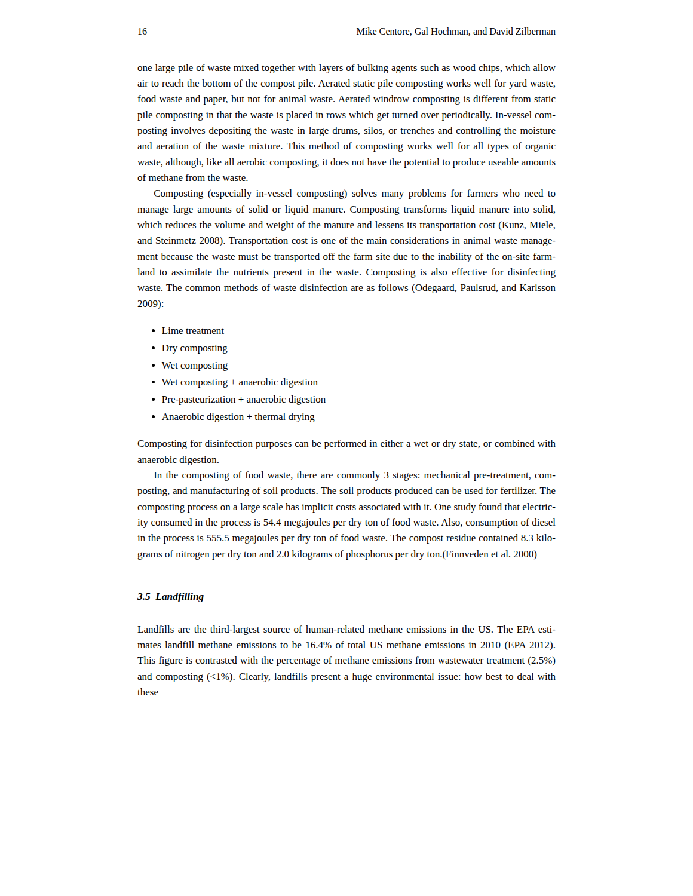16 Mike Centore, Gal Hochman, and David Zilberman
one large pile of waste mixed together with layers of bulking agents such as wood chips, which allow air to reach the bottom of the compost pile. Aerated static pile composting works well for yard waste, food waste and paper, but not for animal waste. Aerated windrow composting is different from static pile composting in that the waste is placed in rows which get turned over periodically. In-vessel composting involves depositing the waste in large drums, silos, or trenches and controlling the moisture and aeration of the waste mixture. This method of composting works well for all types of organic waste, although, like all aerobic composting, it does not have the potential to produce useable amounts of methane from the waste.
Composting (especially in-vessel composting) solves many problems for farmers who need to manage large amounts of solid or liquid manure. Composting transforms liquid manure into solid, which reduces the volume and weight of the manure and lessens its transportation cost (Kunz, Miele, and Steinmetz 2008). Transportation cost is one of the main considerations in animal waste management because the waste must be transported off the farm site due to the inability of the on-site farmland to assimilate the nutrients present in the waste. Composting is also effective for disinfecting waste. The common methods of waste disinfection are as follows (Odegaard, Paulsrud, and Karlsson 2009):
Lime treatment
Dry composting
Wet composting
Wet composting + anaerobic digestion
Pre-pasteurization + anaerobic digestion
Anaerobic digestion + thermal drying
Composting for disinfection purposes can be performed in either a wet or dry state, or combined with anaerobic digestion.
In the composting of food waste, there are commonly 3 stages: mechanical pre-treatment, composting, and manufacturing of soil products. The soil products produced can be used for fertilizer. The composting process on a large scale has implicit costs associated with it. One study found that electricity consumed in the process is 54.4 megajoules per dry ton of food waste. Also, consumption of diesel in the process is 555.5 megajoules per dry ton of food waste. The compost residue contained 8.3 kilograms of nitrogen per dry ton and 2.0 kilograms of phosphorus per dry ton.(Finnveden et al. 2000)
3.5 Landfilling
Landfills are the third-largest source of human-related methane emissions in the US. The EPA estimates landfill methane emissions to be 16.4% of total US methane emissions in 2010 (EPA 2012). This figure is contrasted with the percentage of methane emissions from wastewater treatment (2.5%) and composting (<1%). Clearly, landfills present a huge environmental issue: how best to deal with these